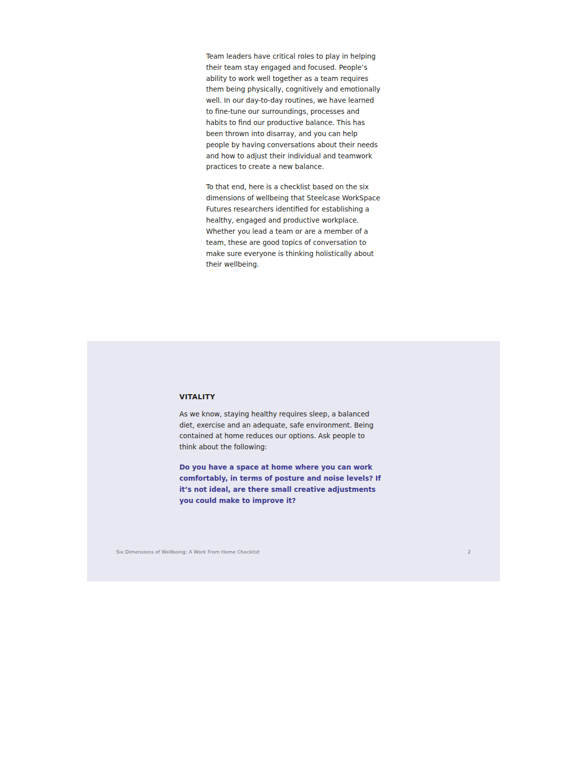Team leaders have critical roles to play in helping their team stay engaged and focused. People’s ability to work well together as a team requires them being physically, cognitively and emotionally well. In our day-to-day routines, we have learned to fine-tune our surroundings, processes and habits to find our productive balance. This has been thrown into disarray, and you can help people by having conversations about their needs and how to adjust their individual and teamwork practices to create a new balance.
To that end, here is a checklist based on the six dimensions of wellbeing that Steelcase WorkSpace Futures researchers identified for establishing a healthy, engaged and productive workplace. Whether you lead a team or are a member of a team, these are good topics of conversation to make sure everyone is thinking holistically about their wellbeing.
VITALITY
As we know, staying healthy requires sleep, a balanced diet, exercise and an adequate, safe environment. Being contained at home reduces our options. Ask people to think about the following:
Do you have a space at home where you can work comfortably, in terms of posture and noise levels? If it’s not ideal, are there small creative adjustments you could make to improve it?
Six Dimensions of Wellbeing: A Work From Home Checklist 2